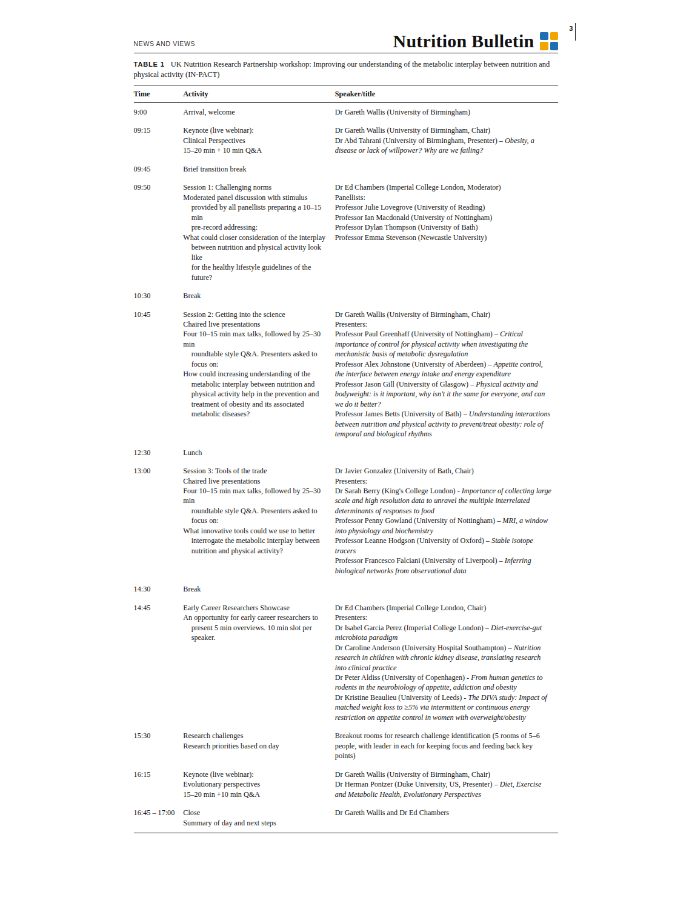3
News and Views
Nutrition Bulletin
TABLE 1 UK Nutrition Research Partnership workshop: Improving our understanding of the metabolic interplay between nutrition and physical activity (IN-PACT)
| Time | Activity | Speaker/title |
| --- | --- | --- |
| 9:00 | Arrival, welcome | Dr Gareth Wallis (University of Birmingham) |
| 09:15 | Keynote (live webinar): Clinical Perspectives 15–20 min + 10 min Q&A | Dr Gareth Wallis (University of Birmingham, Chair) Dr Abd Tahrani (University of Birmingham, Presenter) – Obesity, a disease or lack of willpower? Why are we failing? |
| 09:45 | Brief transition break | |
| 09:50 | Session 1: Challenging norms Moderated panel discussion with stimulus provided by all panellists preparing a 10–15 min pre-record addressing: What could closer consideration of the interplay between nutrition and physical activity look like for the healthy lifestyle guidelines of the future? | Dr Ed Chambers (Imperial College London, Moderator) Panellists: Professor Julie Lovegrove (University of Reading) Professor Ian Macdonald (University of Nottingham) Professor Dylan Thompson (University of Bath) Professor Emma Stevenson (Newcastle University) |
| 10:30 | Break | |
| 10:45 | Session 2: Getting into the science Chaired live presentations Four 10–15 min max talks, followed by 25–30 min roundtable style Q&A. Presenters asked to focus on: How could increasing understanding of the metabolic interplay between nutrition and physical activity help in the prevention and treatment of obesity and its associated metabolic diseases? | Dr Gareth Wallis (University of Birmingham, Chair) Presenters: Professor Paul Greenhaff (University of Nottingham) – Critical importance of control for physical activity when investigating the mechanistic basis of metabolic dysregulation Professor Alex Johnstone (University of Aberdeen) – Appetite control, the interface between energy intake and energy expenditure Professor Jason Gill (University of Glasgow) – Physical activity and bodyweight: is it important, why isn't it the same for everyone, and can we do it better? Professor James Betts (University of Bath) – Understanding interactions between nutrition and physical activity to prevent/treat obesity: role of temporal and biological rhythms |
| 12:30 | Lunch | |
| 13:00 | Session 3: Tools of the trade Chaired live presentations Four 10–15 min max talks, followed by 25–30 min roundtable style Q&A. Presenters asked to focus on: What innovative tools could we use to better interrogate the metabolic interplay between nutrition and physical activity? | Dr Javier Gonzalez (University of Bath, Chair) Presenters: Dr Sarah Berry (King's College London) - Importance of collecting large scale and high resolution data to unravel the multiple interrelated determinants of responses to food Professor Penny Gowland (University of Nottingham) – MRI, a window into physiology and biochemistry Professor Leanne Hodgson (University of Oxford) – Stable isotope tracers Professor Francesco Falciani (University of Liverpool) – Inferring biological networks from observational data |
| 14:30 | Break | |
| 14:45 | Early Career Researchers Showcase An opportunity for early career researchers to present 5 min overviews. 10 min slot per speaker. | Dr Ed Chambers (Imperial College London, Chair) Presenters: Dr Isabel Garcia Perez (Imperial College London) – Diet-exercise-gut microbiota paradigm Dr Caroline Anderson (University Hospital Southampton) – Nutrition research in children with chronic kidney disease, translating research into clinical practice Dr Peter Aldiss (University of Copenhagen) - From human genetics to rodents in the neurobiology of appetite, addiction and obesity Dr Kristine Beaulieu (University of Leeds) - The DIVA study: Impact of matched weight loss to ≥5% via intermittent or continuous energy restriction on appetite control in women with overweight/obesity |
| 15:30 | Research challenges Research priorities based on day | Breakout rooms for research challenge identification (5 rooms of 5–6 people, with leader in each for keeping focus and feeding back key points) |
| 16:15 | Keynote (live webinar): Evolutionary perspectives 15–20 min +10 min Q&A | Dr Gareth Wallis (University of Birmingham, Chair) Dr Herman Pontzer (Duke University, US, Presenter) – Diet, Exercise and Metabolic Health, Evolutionary Perspectives |
| 16:45 – 17:00 | Close Summary of day and next steps | Dr Gareth Wallis and Dr Ed Chambers |